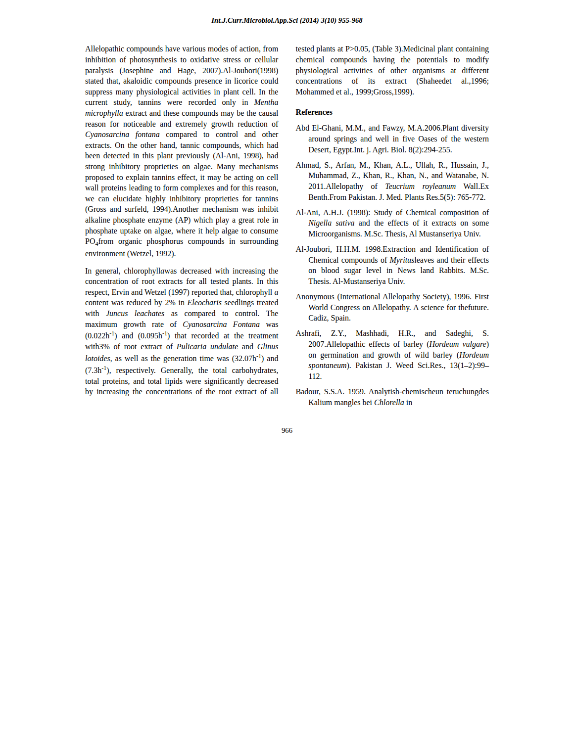Int.J.Curr.Microbiol.App.Sci (2014) 3(10) 955-968
Allelopathic compounds have various modes of action, from inhibition of photosynthesis to oxidative stress or cellular paralysis (Josephine and Hage, 2007).Al-Joubori(1998) stated that, akaloidic compounds presence in licorice could suppress many physiological activities in plant cell. In the current study, tannins were recorded only in Mentha microphylla extract and these compounds may be the causal reason for noticeable and extremely growth reduction of Cyanosarcina fontana compared to control and other extracts. On the other hand, tannic compounds, which had been detected in this plant previously (Al-Ani, 1998), had strong inhibitory proprieties on algae. Many mechanisms proposed to explain tannins effect, it may be acting on cell wall proteins leading to form complexes and for this reason, we can elucidate highly inhibitory proprieties for tannins (Gross and surfeld, 1994).Another mechanism was inhibit alkaline phosphate enzyme (AP) which play a great role in phosphate uptake on algae, where it help algae to consume PO4from organic phosphorus compounds in surrounding environment (Wetzel, 1992).
In general, chlorophyllawas decreased with increasing the concentration of root extracts for all tested plants. In this respect, Ervin and Wetzel (1997) reported that, chlorophyll a content was reduced by 2% in Eleocharis seedlings treated with Juncus leachates as compared to control. The maximum growth rate of Cyanosarcina Fontana was (0.022h-1) and (0.095h-1) that recorded at the treatment with3% of root extract of Pulicaria undulate and Glinus lotoides, as well as the generation time was (32.07h-1) and (7.3h-1), respectively. Generally, the total carbohydrates, total proteins, and total lipids were significantly decreased by increasing the concentrations of the root extract of all tested plants at P>0.05, (Table 3).Medicinal plant containing chemical compounds having the potentials to modify physiological activities of other organisms at different concentrations of its extract (Shaheedet al.,1996; Mohammed et al., 1999;Gross,1999).
References
Abd El-Ghani, M.M., and Fawzy, M.A.2006.Plant diversity around springs and well in five Oases of the western Desert, Egypt.Int. j. Agri. Biol. 8(2):294-255.
Ahmad, S., Arfan, M., Khan, A.L., Ullah, R., Hussain, J., Muhammad, Z., Khan, R., Khan, N., and Watanabe, N. 2011.Allelopathy of Teucrium royleanum Wall.Ex Benth.From Pakistan. J. Med. Plants Res.5(5): 765-772.
Al-Ani, A.H.J. (1998): Study of Chemical composition of Nigella sativa and the effects of it extracts on some Microorganisms. M.Sc. Thesis, Al Mustanseriya Univ.
Al-Joubori, H.H.M. 1998.Extraction and Identification of Chemical compounds of Myritusleaves and their effects on blood sugar level in News land Rabbits. M.Sc. Thesis. Al-Mustanseriya Univ.
Anonymous (International Allelopathy Society), 1996. First World Congress on Allelopathy. A science for thefuture. Cadiz, Spain.
Ashrafi, Z.Y., Mashhadi, H.R., and Sadeghi, S. 2007.Allelopathic effects of barley (Hordeum vulgare) on germination and growth of wild barley (Hordeum spontaneum). Pakistan J. Weed Sci.Res., 13(1–2):99–112.
Badour, S.S.A. 1959. Analytish-chemischeun teruchungdes Kalium mangles bei Chlorella in
966